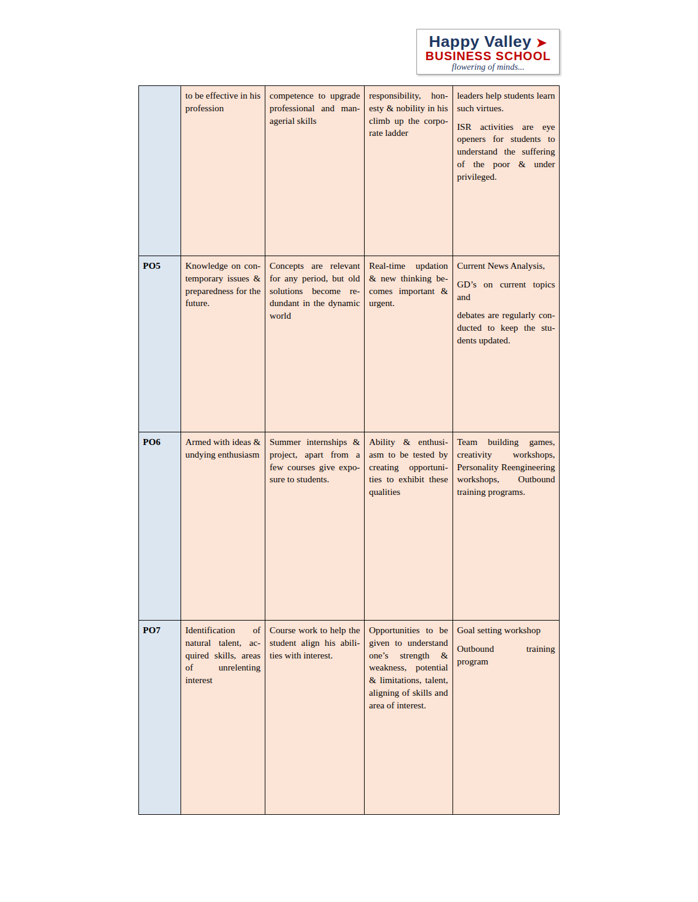Happy Valley ➤
BUSINESS SCHOOL
flowering of minds...
| | to be effective in his profession | competence to upgrade professional and managerial skills | responsibility, honesty & nobility in his climb up the corporate ladder | leaders help students learn such virtues. ISR activities are eye openers for students to understand the suffering of the poor & under privileged. |
| PO5 | Knowledge on contemporary issues & preparedness for the future. | Concepts are relevant for any period, but old solutions become redundant in the dynamic world | Real-time updation & new thinking becomes important & urgent. | Current News Analysis, GD’s on current topics and debates are regularly conducted to keep the students updated. |
| PO6 | Armed with ideas & undying enthusiasm | Summer internships & project, apart from a few courses give exposure to students. | Ability & enthusiasm to be tested by creating opportunities to exhibit these qualities | Team building games, creativity workshops, Personality Reengineering workshops, Outbound training programs. |
| PO7 | Identification of natural talent, acquired skills, areas of unrelenting interest | Course work to help the student align his abilities with interest. | Opportunities to be given to understand one’s strength & weakness, potential & limitations, talent, aligning of skills and area of interest. | Goal setting workshop Outbound training program |